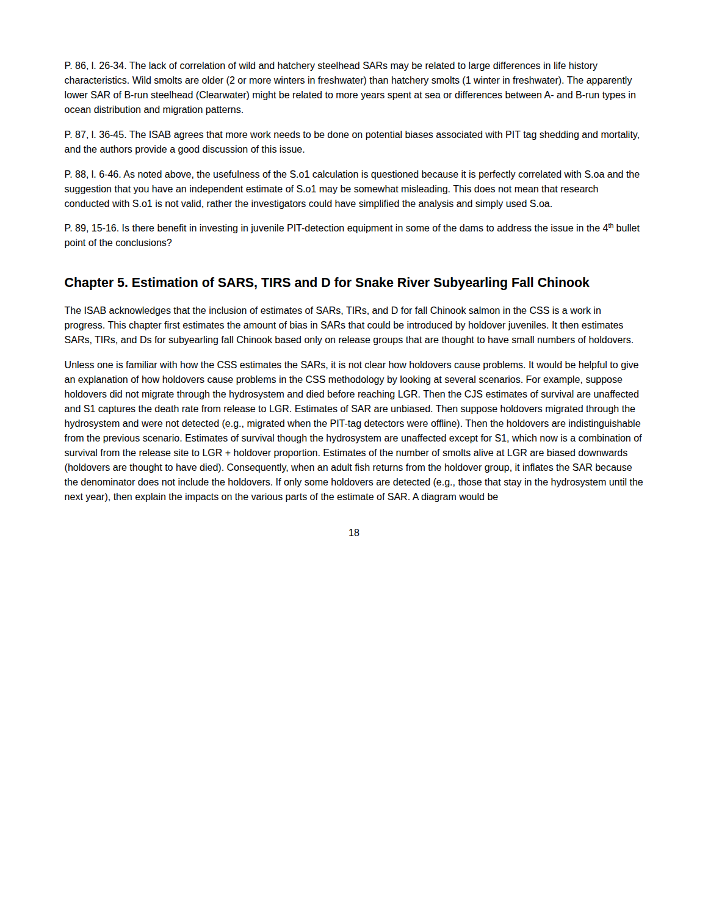P. 86, l. 26-34. The lack of correlation of wild and hatchery steelhead SARs may be related to large differences in life history characteristics. Wild smolts are older (2 or more winters in freshwater) than hatchery smolts (1 winter in freshwater). The apparently lower SAR of B-run steelhead (Clearwater) might be related to more years spent at sea or differences between A- and B-run types in ocean distribution and migration patterns.
P. 87, l. 36-45. The ISAB agrees that more work needs to be done on potential biases associated with PIT tag shedding and mortality, and the authors provide a good discussion of this issue.
P. 88, l. 6-46. As noted above, the usefulness of the S.o1 calculation is questioned because it is perfectly correlated with S.oa and the suggestion that you have an independent estimate of S.o1 may be somewhat misleading. This does not mean that research conducted with S.o1 is not valid, rather the investigators could have simplified the analysis and simply used S.oa.
P. 89, 15-16. Is there benefit in investing in juvenile PIT-detection equipment in some of the dams to address the issue in the 4th bullet point of the conclusions?
Chapter 5. Estimation of SARS, TIRS and D for Snake River Subyearling Fall Chinook
The ISAB acknowledges that the inclusion of estimates of SARs, TIRs, and D for fall Chinook salmon in the CSS is a work in progress. This chapter first estimates the amount of bias in SARs that could be introduced by holdover juveniles. It then estimates SARs, TIRs, and Ds for subyearling fall Chinook based only on release groups that are thought to have small numbers of holdovers.
Unless one is familiar with how the CSS estimates the SARs, it is not clear how holdovers cause problems. It would be helpful to give an explanation of how holdovers cause problems in the CSS methodology by looking at several scenarios. For example, suppose holdovers did not migrate through the hydrosystem and died before reaching LGR. Then the CJS estimates of survival are unaffected and S1 captures the death rate from release to LGR. Estimates of SAR are unbiased. Then suppose holdovers migrated through the hydrosystem and were not detected (e.g., migrated when the PIT-tag detectors were offline). Then the holdovers are indistinguishable from the previous scenario. Estimates of survival though the hydrosystem are unaffected except for S1, which now is a combination of survival from the release site to LGR + holdover proportion. Estimates of the number of smolts alive at LGR are biased downwards (holdovers are thought to have died). Consequently, when an adult fish returns from the holdover group, it inflates the SAR because the denominator does not include the holdovers. If only some holdovers are detected (e.g., those that stay in the hydrosystem until the next year), then explain the impacts on the various parts of the estimate of SAR. A diagram would be
18